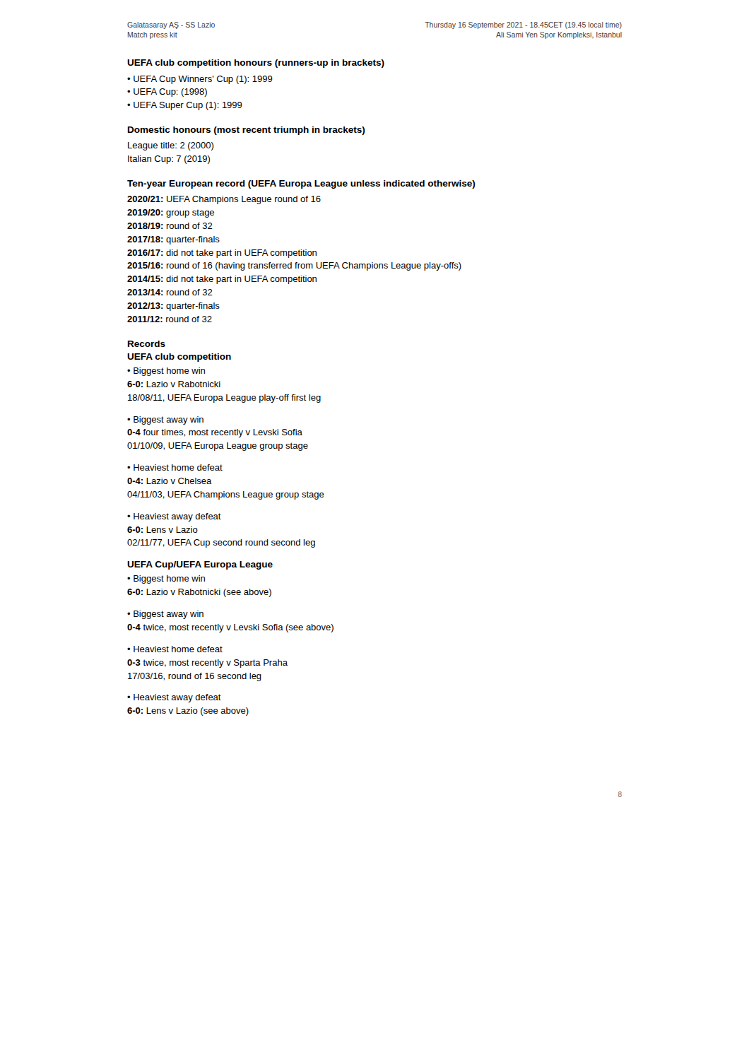Galatasaray AŞ - SS Lazio
Thursday 16 September 2021 - 18.45CET (19.45 local time)
Match press kit
Ali Sami Yen Spor Kompleksi, Istanbul
UEFA club competition honours (runners-up in brackets)
• UEFA Cup Winners' Cup (1): 1999
• UEFA Cup: (1998)
• UEFA Super Cup (1): 1999
Domestic honours (most recent triumph in brackets)
League title: 2 (2000)
Italian Cup: 7 (2019)
Ten-year European record (UEFA Europa League unless indicated otherwise)
2020/21: UEFA Champions League round of 16
2019/20: group stage
2018/19: round of 32
2017/18: quarter-finals
2016/17: did not take part in UEFA competition
2015/16: round of 16 (having transferred from UEFA Champions League play-offs)
2014/15: did not take part in UEFA competition
2013/14: round of 32
2012/13: quarter-finals
2011/12: round of 32
Records
UEFA club competition
• Biggest home win
6-0: Lazio v Rabotnicki
18/08/11, UEFA Europa League play-off first leg
• Biggest away win
0-4 four times, most recently v Levski Sofia
01/10/09, UEFA Europa League group stage
• Heaviest home defeat
0-4: Lazio v Chelsea
04/11/03, UEFA Champions League group stage
• Heaviest away defeat
6-0: Lens v Lazio
02/11/77, UEFA Cup second round second leg
UEFA Cup/UEFA Europa League
• Biggest home win
6-0: Lazio v Rabotnicki (see above)
• Biggest away win
0-4 twice, most recently v Levski Sofia (see above)
• Heaviest home defeat
0-3 twice, most recently v Sparta Praha
17/03/16, round of 16 second leg
• Heaviest away defeat
6-0: Lens v Lazio (see above)
8